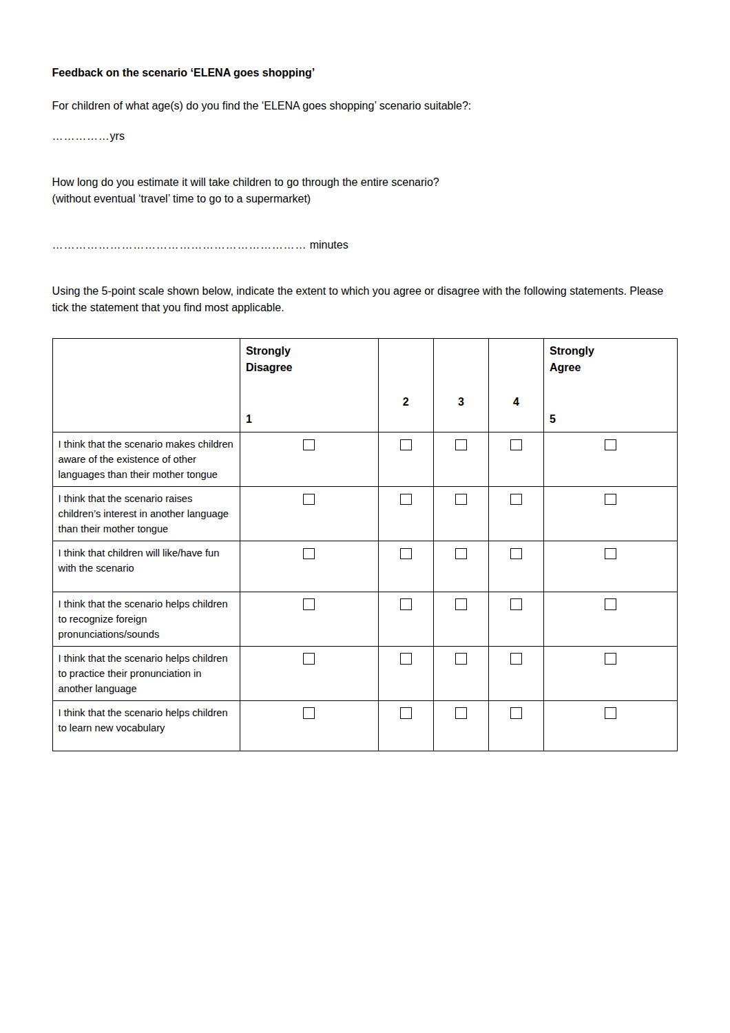Feedback on the scenario ‘ELENA goes shopping’
For children of what age(s) do you find the ‘ELENA goes shopping’ scenario suitable?:
……………yrs
How long do you estimate it will take children to go through the entire scenario?
(without eventual ‘travel’ time to go to a supermarket)
………………………………………………………… minutes
Using the 5-point scale shown below, indicate the extent to which you agree or disagree with the following statements. Please tick the statement that you find most applicable.
| | Strongly Disagree 1 | 2 | 3 | 4 | Strongly Agree 5 |
| --- | --- | --- | --- | --- | --- |
| I think that the scenario makes children aware of the existence of other languages than their mother tongue | | | | | |
| I think that the scenario raises children’s interest in another language than their mother tongue | | | | | |
| I think that children will like/have fun with the scenario | | | | | |
| I think that the scenario helps children to recognize foreign pronunciations/sounds | | | | | |
| I think that the scenario helps children to practice their pronunciation in another language | | | | | |
| I think that the scenario helps children to learn new vocabulary | | | | | |